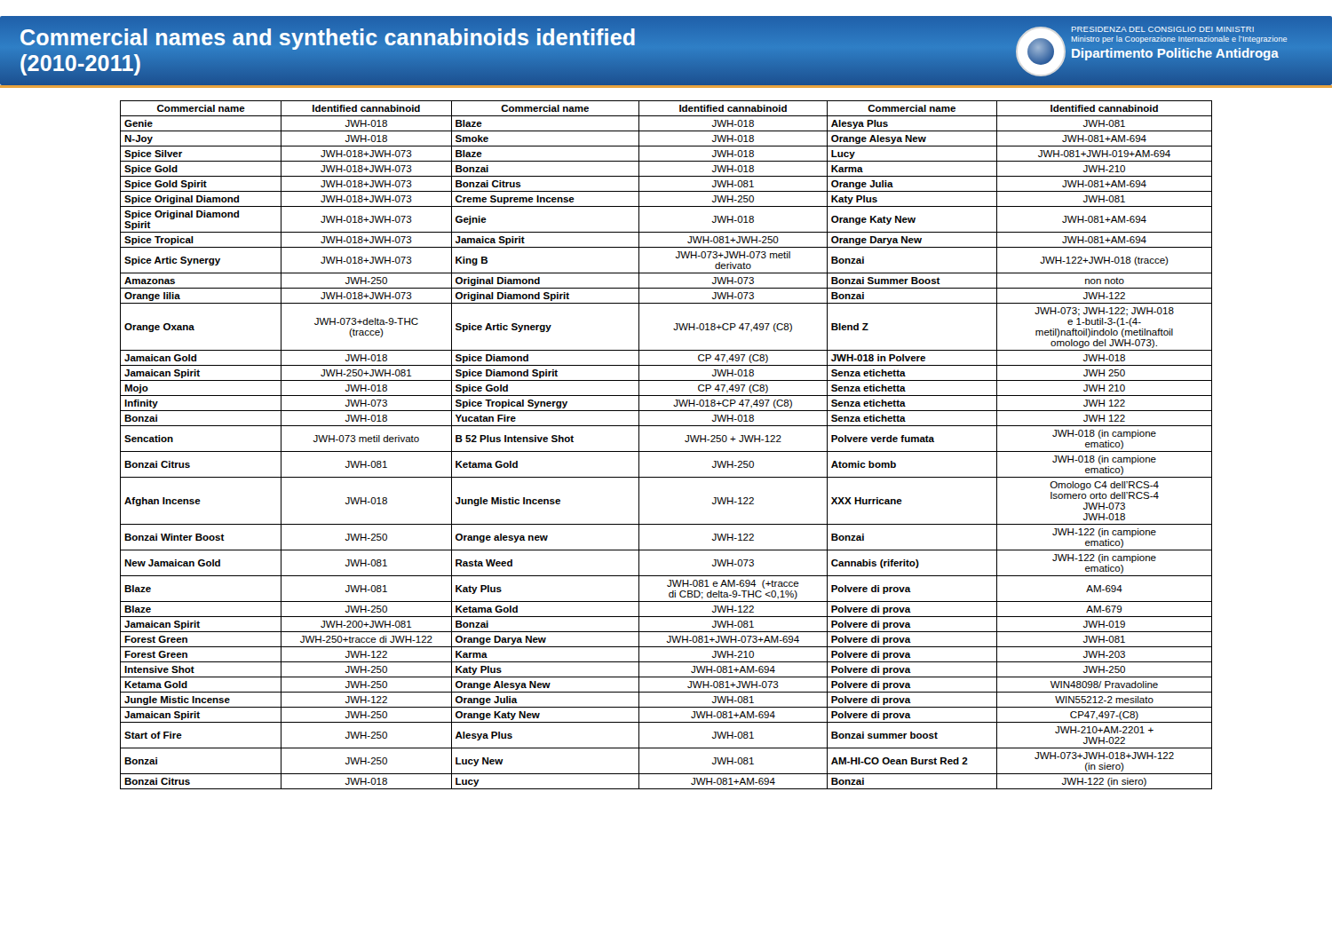Commercial names and synthetic cannabinoids identified
(2010-2011)
PRESIDENZA DEL CONSIGLIO DEI MINISTRI
Ministro per la Cooperazione Internazionale e l’Integrazione
Dipartimento Politiche Antidroga
| Commercial name | Identified cannabinoid | Commercial name | Identified cannabinoid | Commercial name | Identified cannabinoid |
| --- | --- | --- | --- | --- | --- |
| Genie | JWH-018 | Blaze | JWH-018 | Alesya Plus | JWH-081 |
| N-Joy | JWH-018 | Smoke | JWH-018 | Orange Alesya New | JWH-081+AM-694 |
| Spice Silver | JWH-018+JWH-073 | Blaze | JWH-018 | Lucy | JWH-081+JWH-019+AM-694 |
| Spice Gold | JWH-018+JWH-073 | Bonzai | JWH-018 | Karma | JWH-210 |
| Spice Gold Spirit | JWH-018+JWH-073 | Bonzai Citrus | JWH-081 | Orange Julia | JWH-081+AM-694 |
| Spice Original Diamond | JWH-018+JWH-073 | Creme Supreme Incense | JWH-250 | Katy Plus | JWH-081 |
| Spice Original Diamond Spirit | JWH-018+JWH-073 | Gejnie | JWH-018 | Orange Katy New | JWH-081+AM-694 |
| Spice Tropical | JWH-018+JWH-073 | Jamaica Spirit | JWH-081+JWH-250 | Orange Darya New | JWH-081+AM-694 |
| Spice Artic Synergy | JWH-018+JWH-073 | King B | JWH-073+JWH-073 metil derivato | Bonzai | JWH-122+JWH-018 (tracce) |
| Amazonas | JWH-250 | Original Diamond | JWH-073 | Bonzai Summer Boost | non noto |
| Orange lilia | JWH-018+JWH-073 | Original Diamond Spirit | JWH-073 | Bonzai | JWH-122 |
| Orange Oxana | JWH-073+delta-9-THC (tracce) | Spice Artic Synergy | JWH-018+CP 47,497 (C8) | Blend Z | JWH-073; JWH-122; JWH-018 e 1-butil-3-(1-(4- metil)naftoil)indolo (metilnaftoil omologo del JWH-073). |
| Jamaican Gold | JWH-018 | Spice Diamond | CP 47,497 (C8) | JWH-018 in Polvere | JWH-018 |
| Jamaican Spirit | JWH-250+JWH-081 | Spice Diamond Spirit | JWH-018 | Senza etichetta | JWH 250 |
| Mojo | JWH-018 | Spice Gold | CP 47,497 (C8) | Senza etichetta | JWH 210 |
| Infinity | JWH-073 | Spice Tropical Synergy | JWH-018+CP 47,497 (C8) | Senza etichetta | JWH 122 |
| Bonzai | JWH-018 | Yucatan Fire | JWH-018 | Senza etichetta | JWH 122 |
| Sencation | JWH-073 metil derivato | B 52 Plus Intensive Shot | JWH-250 + JWH-122 | Polvere verde fumata | JWH-018 (in campione ematico) |
| Bonzai Citrus | JWH-081 | Ketama Gold | JWH-250 | Atomic bomb | JWH-018 (in campione ematico) |
| Afghan Incense | JWH-018 | Jungle Mistic Incense | JWH-122 | XXX Hurricane | Omologo C4 dell’RCS-4 Isomero orto dell’RCS-4 JWH-073 JWH-018 |
| Bonzai Winter Boost | JWH-250 | Orange alesya new | JWH-122 | Bonzai | JWH-122 (in campione ematico) |
| New Jamaican Gold | JWH-081 | Rasta Weed | JWH-073 | Cannabis (riferito) | JWH-122 (in campione ematico) |
| Blaze | JWH-081 | Katy Plus | JWH-081 e AM-694 (+tracce di CBD; delta-9-THC <0,1%) | Polvere di prova | AM-694 |
| Blaze | JWH-250 | Ketama Gold | JWH-122 | Polvere di prova | AM-679 |
| Jamaican Spirit | JWH-200+JWH-081 | Bonzai | JWH-081 | Polvere di prova | JWH-019 |
| Forest Green | JWH-250+tracce di JWH-122 | Orange Darya New | JWH-081+JWH-073+AM-694 | Polvere di prova | JWH-081 |
| Forest Green | JWH-122 | Karma | JWH-210 | Polvere di prova | JWH-203 |
| Intensive Shot | JWH-250 | Katy Plus | JWH-081+AM-694 | Polvere di prova | JWH-250 |
| Ketama Gold | JWH-250 | Orange Alesya New | JWH-081+JWH-073 | Polvere di prova | WIN48098/ Pravadoline |
| Jungle Mistic Incense | JWH-122 | Orange Julia | JWH-081 | Polvere di prova | WIN55212-2 mesilato |
| Jamaican Spirit | JWH-250 | Orange Katy New | JWH-081+AM-694 | Polvere di prova | CP47,497-(C8) |
| Start of Fire | JWH-250 | Alesya Plus | JWH-081 | Bonzai summer boost | JWH-210+AM-2201 + JWH-022 |
| Bonzai | JWH-250 | Lucy New | JWH-081 | AM-HI-CO Oean Burst Red 2 | JWH-073+JWH-018+JWH-122 (in siero) |
| Bonzai Citrus | JWH-018 | Lucy | JWH-081+AM-694 | Bonzai | JWH-122 (in siero) |